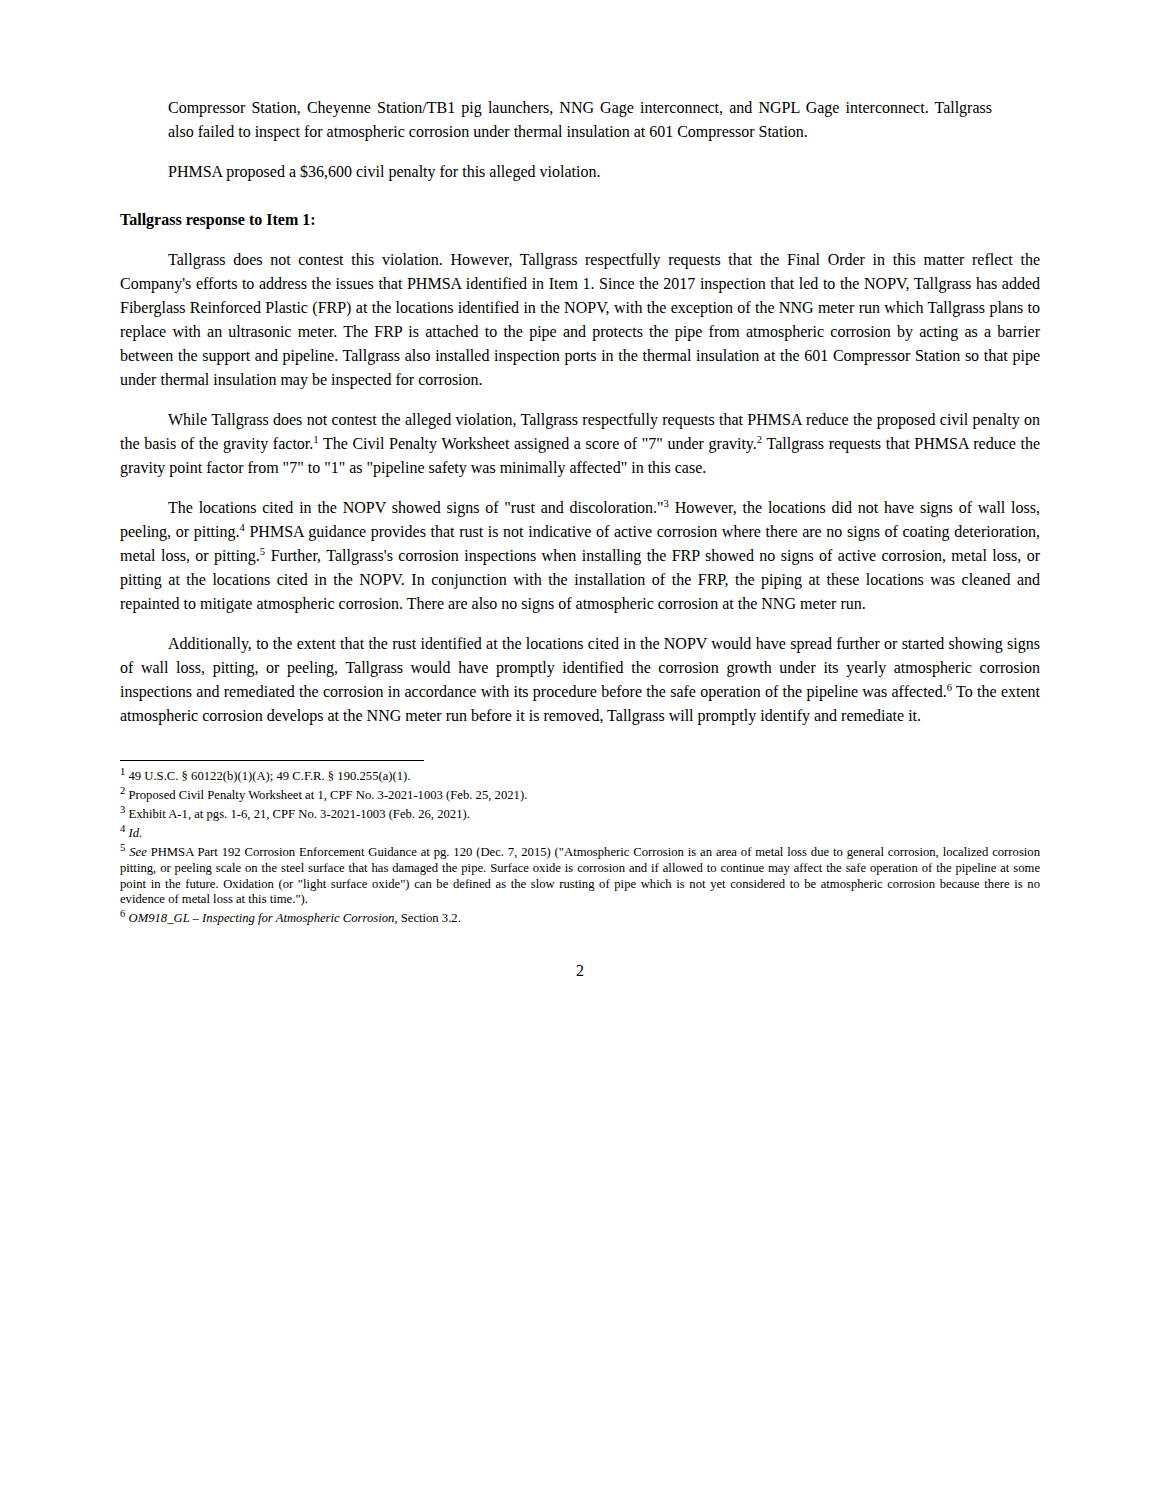Compressor Station, Cheyenne Station/TB1 pig launchers, NNG Gage interconnect, and NGPL Gage interconnect. Tallgrass also failed to inspect for atmospheric corrosion under thermal insulation at 601 Compressor Station.
PHMSA proposed a $36,600 civil penalty for this alleged violation.
Tallgrass response to Item 1:
Tallgrass does not contest this violation. However, Tallgrass respectfully requests that the Final Order in this matter reflect the Company's efforts to address the issues that PHMSA identified in Item 1. Since the 2017 inspection that led to the NOPV, Tallgrass has added Fiberglass Reinforced Plastic (FRP) at the locations identified in the NOPV, with the exception of the NNG meter run which Tallgrass plans to replace with an ultrasonic meter. The FRP is attached to the pipe and protects the pipe from atmospheric corrosion by acting as a barrier between the support and pipeline. Tallgrass also installed inspection ports in the thermal insulation at the 601 Compressor Station so that pipe under thermal insulation may be inspected for corrosion.
While Tallgrass does not contest the alleged violation, Tallgrass respectfully requests that PHMSA reduce the proposed civil penalty on the basis of the gravity factor.1 The Civil Penalty Worksheet assigned a score of "7" under gravity.2 Tallgrass requests that PHMSA reduce the gravity point factor from "7" to "1" as "pipeline safety was minimally affected" in this case.
The locations cited in the NOPV showed signs of "rust and discoloration."3 However, the locations did not have signs of wall loss, peeling, or pitting.4 PHMSA guidance provides that rust is not indicative of active corrosion where there are no signs of coating deterioration, metal loss, or pitting.5 Further, Tallgrass's corrosion inspections when installing the FRP showed no signs of active corrosion, metal loss, or pitting at the locations cited in the NOPV. In conjunction with the installation of the FRP, the piping at these locations was cleaned and repainted to mitigate atmospheric corrosion. There are also no signs of atmospheric corrosion at the NNG meter run.
Additionally, to the extent that the rust identified at the locations cited in the NOPV would have spread further or started showing signs of wall loss, pitting, or peeling, Tallgrass would have promptly identified the corrosion growth under its yearly atmospheric corrosion inspections and remediated the corrosion in accordance with its procedure before the safe operation of the pipeline was affected.6 To the extent atmospheric corrosion develops at the NNG meter run before it is removed, Tallgrass will promptly identify and remediate it.
1 49 U.S.C. § 60122(b)(1)(A); 49 C.F.R. § 190.255(a)(1).
2 Proposed Civil Penalty Worksheet at 1, CPF No. 3-2021-1003 (Feb. 25, 2021).
3 Exhibit A-1, at pgs. 1-6, 21, CPF No. 3-2021-1003 (Feb. 26, 2021).
4 Id.
5 See PHMSA Part 192 Corrosion Enforcement Guidance at pg. 120 (Dec. 7, 2015) ("Atmospheric Corrosion is an area of metal loss due to general corrosion, localized corrosion pitting, or peeling scale on the steel surface that has damaged the pipe. Surface oxide is corrosion and if allowed to continue may affect the safe operation of the pipeline at some point in the future. Oxidation (or "light surface oxide") can be defined as the slow rusting of pipe which is not yet considered to be atmospheric corrosion because there is no evidence of metal loss at this time.").
6 OM918_GL – Inspecting for Atmospheric Corrosion, Section 3.2.
2